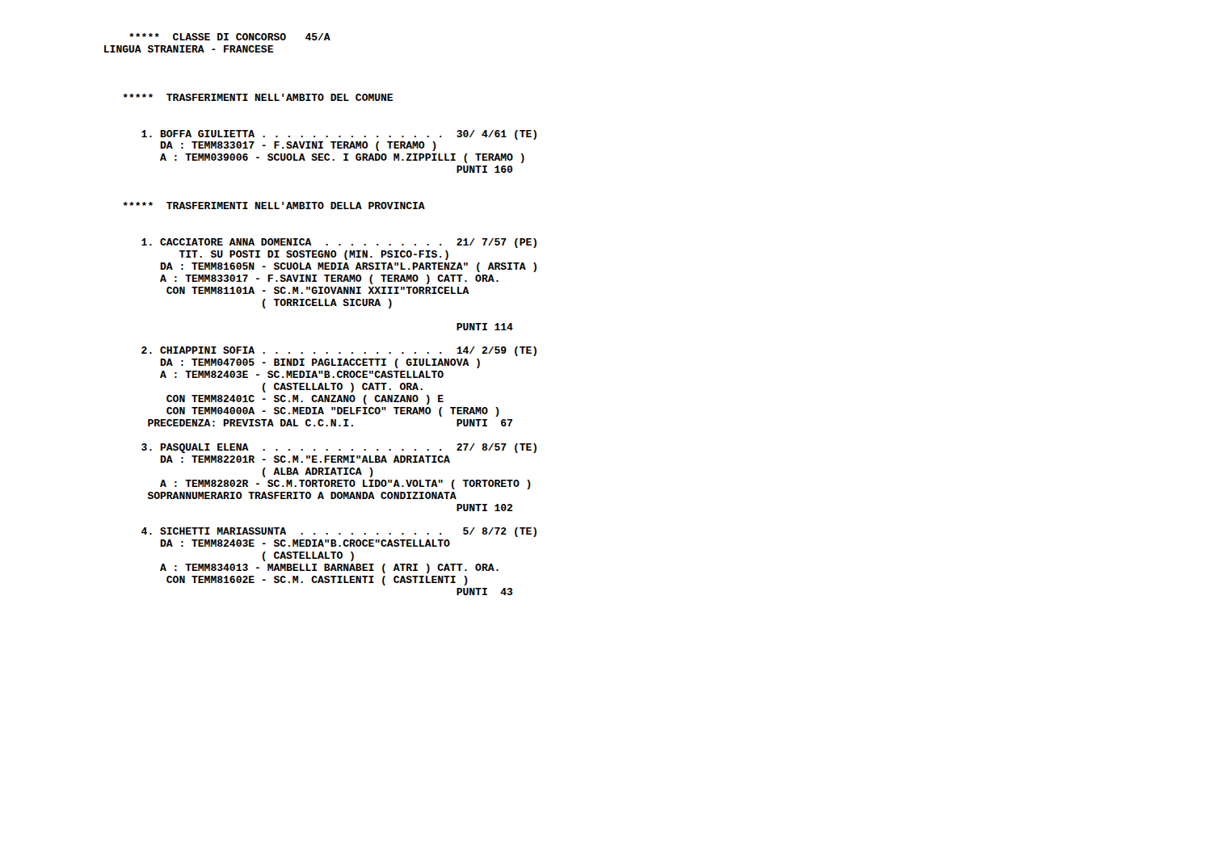*****  CLASSE DI CONCORSO   45/A
 LINGUA STRANIERA - FRANCESE



    *****  TRASFERIMENTI NELL'AMBITO DEL COMUNE


       1. BOFFA GIULIETTA . . . . . . . . . . . . . . .  30/ 4/61 (TE)
          DA : TEMM833017 - F.SAVINI TERAMO ( TERAMO )
          A : TEMM039006 - SCUOLA SEC. I GRADO M.ZIPPILLI ( TERAMO )
                                                         PUNTI 160


    *****  TRASFERIMENTI NELL'AMBITO DELLA PROVINCIA


       1. CACCIATORE ANNA DOMENICA  . . . . . . . . . .  21/ 7/57 (PE)
             TIT. SU POSTI DI SOSTEGNO (MIN. PSICO-FIS.)
          DA : TEMM81605N - SCUOLA MEDIA ARSITA"L.PARTENZA" ( ARSITA )
          A : TEMM833017 - F.SAVINI TERAMO ( TERAMO ) CATT. ORA.
           CON TEMM81101A - SC.M."GIOVANNI XXIII"TORRICELLA
                          ( TORRICELLA SICURA )

                                                         PUNTI 114

       2. CHIAPPINI SOFIA . . . . . . . . . . . . . . .  14/ 2/59 (TE)
          DA : TEMM047005 - BINDI PAGLIACCETTI ( GIULIANOVA )
          A : TEMM82403E - SC.MEDIA"B.CROCE"CASTELLALTO
                          ( CASTELLALTO ) CATT. ORA.
           CON TEMM82401C - SC.M. CANZANO ( CANZANO ) E
           CON TEMM04000A - SC.MEDIA "DELFICO" TERAMO ( TERAMO )
        PRECEDENZA: PREVISTA DAL C.C.N.I.                PUNTI  67

       3. PASQUALI ELENA  . . . . . . . . . . . . . . .  27/ 8/57 (TE)
          DA : TEMM82201R - SC.M."E.FERMI"ALBA ADRIATICA
                          ( ALBA ADRIATICA )
          A : TEMM82802R - SC.M.TORTORETO LIDO"A.VOLTA" ( TORTORETO )
        SOPRANNUMERARIO TRASFERITO A DOMANDA CONDIZIONATA
                                                         PUNTI 102

       4. SICHETTI MARIASSUNTA  . . . . . . . . . . . .   5/ 8/72 (TE)
          DA : TEMM82403E - SC.MEDIA"B.CROCE"CASTELLALTO
                          ( CASTELLALTO )
          A : TEMM834013 - MAMBELLI BARNABEI ( ATRI ) CATT. ORA.
           CON TEMM81602E - SC.M. CASTILENTI ( CASTILENTI )
                                                         PUNTI  43